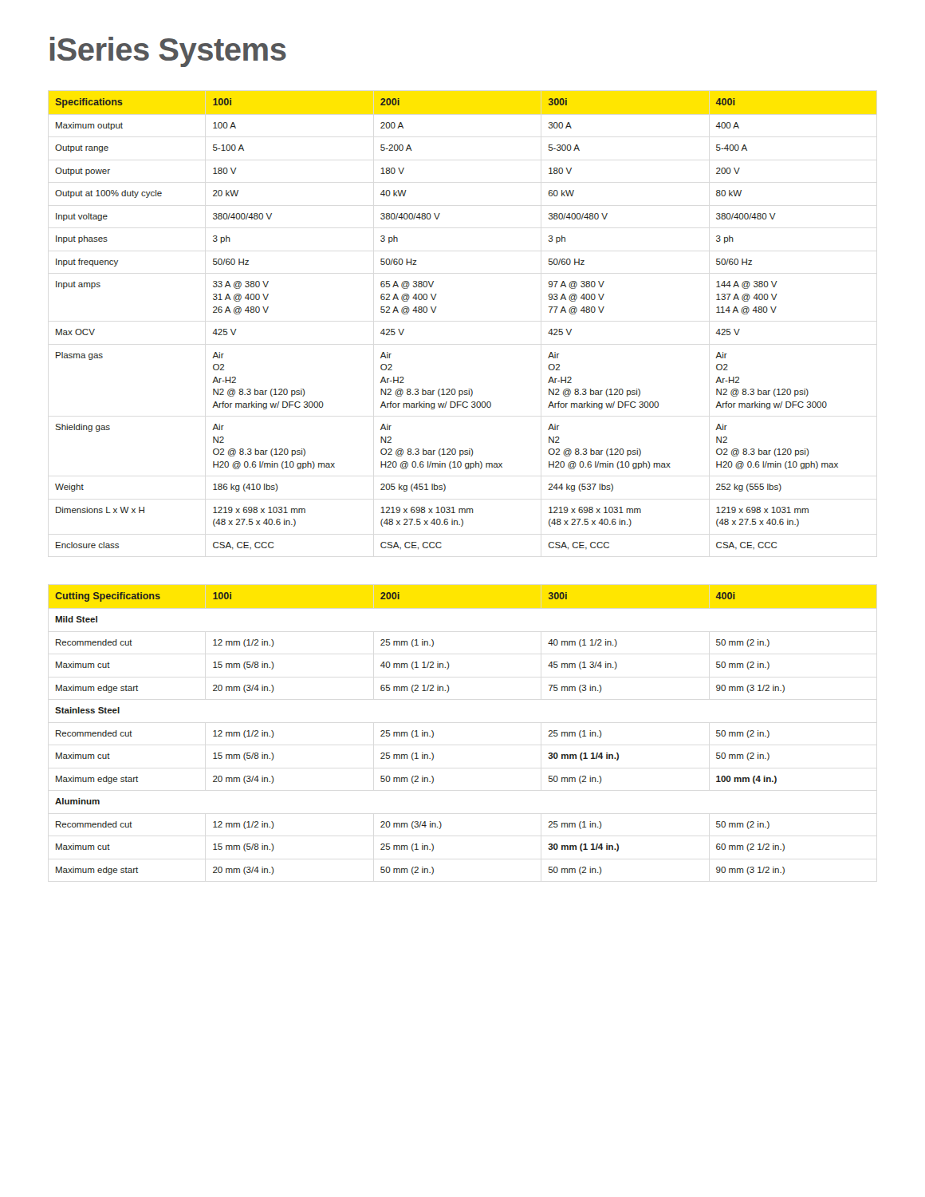iSeries Systems
| Specifications | 100i | 200i | 300i | 400i |
| --- | --- | --- | --- | --- |
| Maximum output | 100 A | 200 A | 300 A | 400 A |
| Output range | 5-100 A | 5-200 A | 5-300 A | 5-400 A |
| Output power | 180 V | 180 V | 180 V | 200 V |
| Output at 100% duty cycle | 20 kW | 40 kW | 60 kW | 80 kW |
| Input voltage | 380/400/480 V | 380/400/480 V | 380/400/480 V | 380/400/480 V |
| Input phases | 3 ph | 3 ph | 3 ph | 3 ph |
| Input frequency | 50/60 Hz | 50/60 Hz | 50/60 Hz | 50/60 Hz |
| Input amps | 33 A @ 380 V 31 A @ 400 V 26 A @ 480 V | 65 A @ 380V 62 A @ 400 V 52 A @ 480 V | 97 A @ 380 V 93 A @ 400 V 77 A @ 480 V | 144 A @ 380 V 137 A @ 400 V 114 A @ 480 V |
| Max OCV | 425 V | 425 V | 425 V | 425 V |
| Plasma gas | Air O2 Ar-H2 N2 @ 8.3 bar (120 psi) Arfor marking w/ DFC 3000 | Air O2 Ar-H2 N2 @ 8.3 bar (120 psi) Arfor marking w/ DFC 3000 | Air O2 Ar-H2 N2 @ 8.3 bar (120 psi) Arfor marking w/ DFC 3000 | Air O2 Ar-H2 N2 @ 8.3 bar (120 psi) Arfor marking w/ DFC 3000 |
| Shielding gas | Air N2 O2 @ 8.3 bar (120 psi) H20 @ 0.6 l/min (10 gph) max | Air N2 O2 @ 8.3 bar (120 psi) H20 @ 0.6 l/min (10 gph) max | Air N2 O2 @ 8.3 bar (120 psi) H20 @ 0.6 l/min (10 gph) max | Air N2 O2 @ 8.3 bar (120 psi) H20 @ 0.6 l/min (10 gph) max |
| Weight | 186 kg (410 lbs) | 205 kg (451 lbs) | 244 kg (537 lbs) | 252 kg (555 lbs) |
| Dimensions L x W x H | 1219 x 698 x 1031 mm (48 x 27.5 x 40.6 in.) | 1219 x 698 x 1031 mm (48 x 27.5 x 40.6 in.) | 1219 x 698 x 1031 mm (48 x 27.5 x 40.6 in.) | 1219 x 698 x 1031 mm (48 x 27.5 x 40.6 in.) |
| Enclosure class | CSA, CE, CCC | CSA, CE, CCC | CSA, CE, CCC | CSA, CE, CCC |
| Cutting Specifications | 100i | 200i | 300i | 400i |
| --- | --- | --- | --- | --- |
| Mild Steel |
| Recommended cut | 12 mm (1/2 in.) | 25 mm (1 in.) | 40 mm (1 1/2 in.) | 50 mm (2 in.) |
| Maximum cut | 15 mm (5/8 in.) | 40 mm (1 1/2 in.) | 45 mm (1 3/4 in.) | 50 mm (2 in.) |
| Maximum edge start | 20 mm (3/4 in.) | 65 mm (2 1/2 in.) | 75 mm (3 in.) | 90 mm (3 1/2 in.) |
| Stainless Steel |
| Recommended cut | 12 mm (1/2 in.) | 25 mm (1 in.) | 25 mm (1 in.) | 50 mm (2 in.) |
| Maximum cut | 15 mm (5/8 in.) | 25 mm (1 in.) | 30 mm (1 1/4 in.) | 50 mm (2 in.) |
| Maximum edge start | 20 mm (3/4 in.) | 50 mm (2 in.) | 50 mm (2 in.) | 100 mm (4 in.) |
| Aluminum |
| Recommended cut | 12 mm (1/2 in.) | 20 mm (3/4 in.) | 25 mm (1 in.) | 50 mm (2 in.) |
| Maximum cut | 15 mm (5/8 in.) | 25 mm (1 in.) | 30 mm (1 1/4 in.) | 60 mm (2 1/2 in.) |
| Maximum edge start | 20 mm (3/4 in.) | 50 mm (2 in.) | 50 mm (2 in.) | 90 mm (3 1/2 in.) |